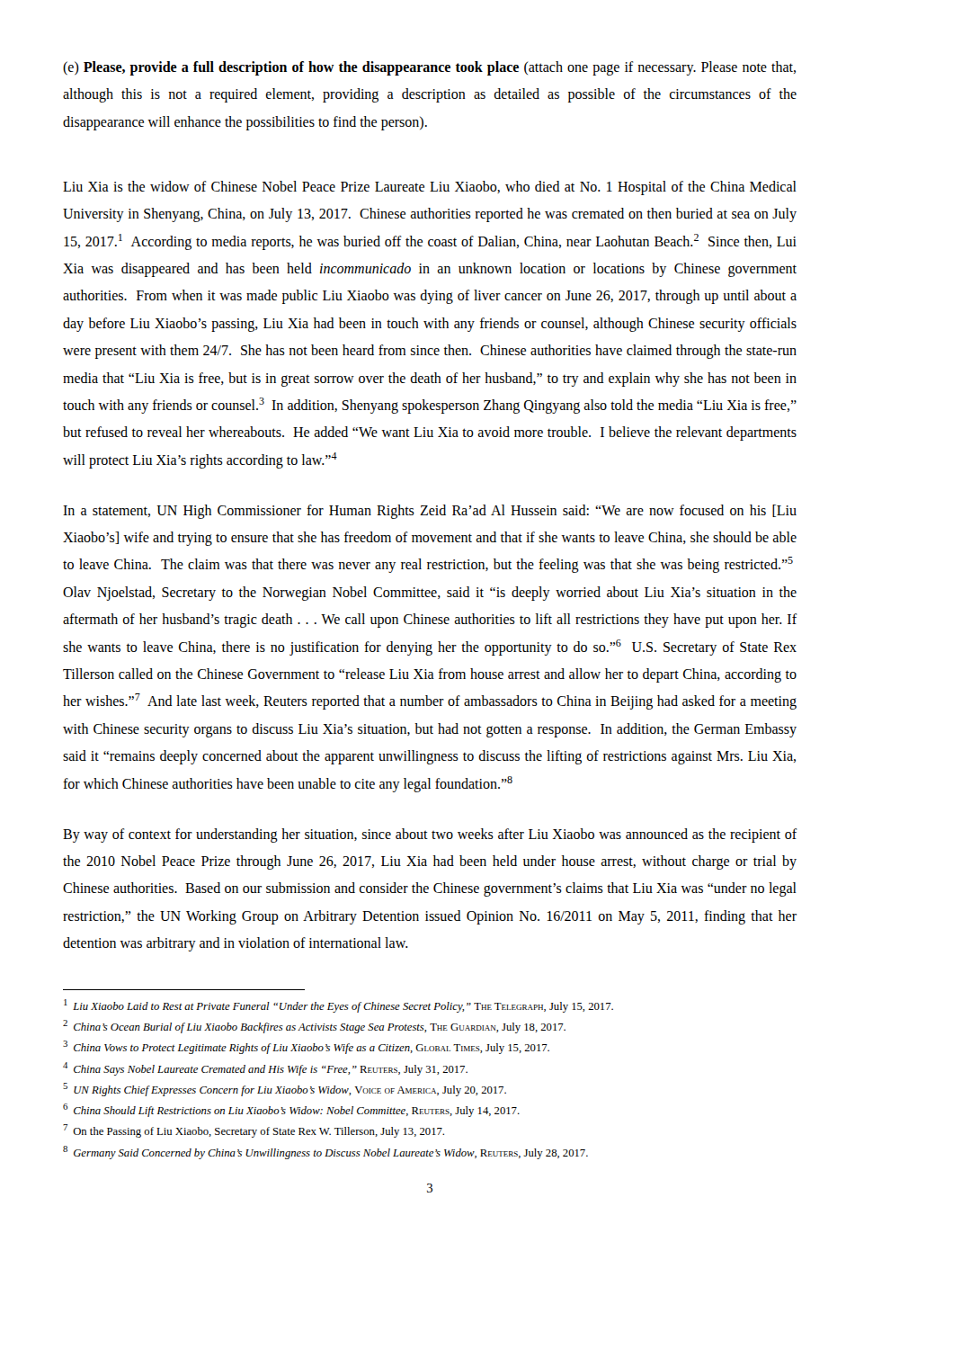(e) Please, provide a full description of how the disappearance took place (attach one page if necessary. Please note that, although this is not a required element, providing a description as detailed as possible of the circumstances of the disappearance will enhance the possibilities to find the person).
Liu Xia is the widow of Chinese Nobel Peace Prize Laureate Liu Xiaobo, who died at No. 1 Hospital of the China Medical University in Shenyang, China, on July 13, 2017. Chinese authorities reported he was cremated on then buried at sea on July 15, 2017.1 According to media reports, he was buried off the coast of Dalian, China, near Laohutan Beach.2 Since then, Lui Xia was disappeared and has been held incommunicado in an unknown location or locations by Chinese government authorities. From when it was made public Liu Xiaobo was dying of liver cancer on June 26, 2017, through up until about a day before Liu Xiaobo’s passing, Liu Xia had been in touch with any friends or counsel, although Chinese security officials were present with them 24/7. She has not been heard from since then. Chinese authorities have claimed through the state-run media that “Liu Xia is free, but is in great sorrow over the death of her husband,” to try and explain why she has not been in touch with any friends or counsel.3 In addition, Shenyang spokesperson Zhang Qingyang also told the media “Liu Xia is free,” but refused to reveal her whereabouts. He added “We want Liu Xia to avoid more trouble. I believe the relevant departments will protect Liu Xia’s rights according to law.”4
In a statement, UN High Commissioner for Human Rights Zeid Ra’ad Al Hussein said: “We are now focused on his [Liu Xiaobo’s] wife and trying to ensure that she has freedom of movement and that if she wants to leave China, she should be able to leave China. The claim was that there was never any real restriction, but the feeling was that she was being restricted.”5 Olav Njoelstad, Secretary to the Norwegian Nobel Committee, said it “is deeply worried about Liu Xia’s situation in the aftermath of her husband’s tragic death . . . We call upon Chinese authorities to lift all restrictions they have put upon her. If she wants to leave China, there is no justification for denying her the opportunity to do so.”6 U.S. Secretary of State Rex Tillerson called on the Chinese Government to “release Liu Xia from house arrest and allow her to depart China, according to her wishes.”7 And late last week, Reuters reported that a number of ambassadors to China in Beijing had asked for a meeting with Chinese security organs to discuss Liu Xia’s situation, but had not gotten a response. In addition, the German Embassy said it “remains deeply concerned about the apparent unwillingness to discuss the lifting of restrictions against Mrs. Liu Xia, for which Chinese authorities have been unable to cite any legal foundation.”8
By way of context for understanding her situation, since about two weeks after Liu Xiaobo was announced as the recipient of the 2010 Nobel Peace Prize through June 26, 2017, Liu Xia had been held under house arrest, without charge or trial by Chinese authorities. Based on our submission and consider the Chinese government’s claims that Liu Xia was “under no legal restriction,” the UN Working Group on Arbitrary Detention issued Opinion No. 16/2011 on May 5, 2011, finding that her detention was arbitrary and in violation of international law.
1 Liu Xiaobo Laid to Rest at Private Funeral “Under the Eyes of Chinese Secret Policy,” The Telegraph, July 15, 2017.
2 China’s Ocean Burial of Liu Xiaobo Backfires as Activists Stage Sea Protests, The Guardian, July 18, 2017.
3 China Vows to Protect Legitimate Rights of Liu Xiaobo’s Wife as a Citizen, Global Times, July 15, 2017.
4 China Says Nobel Laureate Cremated and His Wife is “Free,” Reuters, July 31, 2017.
5 UN Rights Chief Expresses Concern for Liu Xiaobo’s Widow, Voice of America, July 20, 2017.
6 China Should Lift Restrictions on Liu Xiaobo’s Widow: Nobel Committee, Reuters, July 14, 2017.
7 On the Passing of Liu Xiaobo, Secretary of State Rex W. Tillerson, July 13, 2017.
8 Germany Said Concerned by China’s Unwillingness to Discuss Nobel Laureate’s Widow, Reuters, July 28, 2017.
3